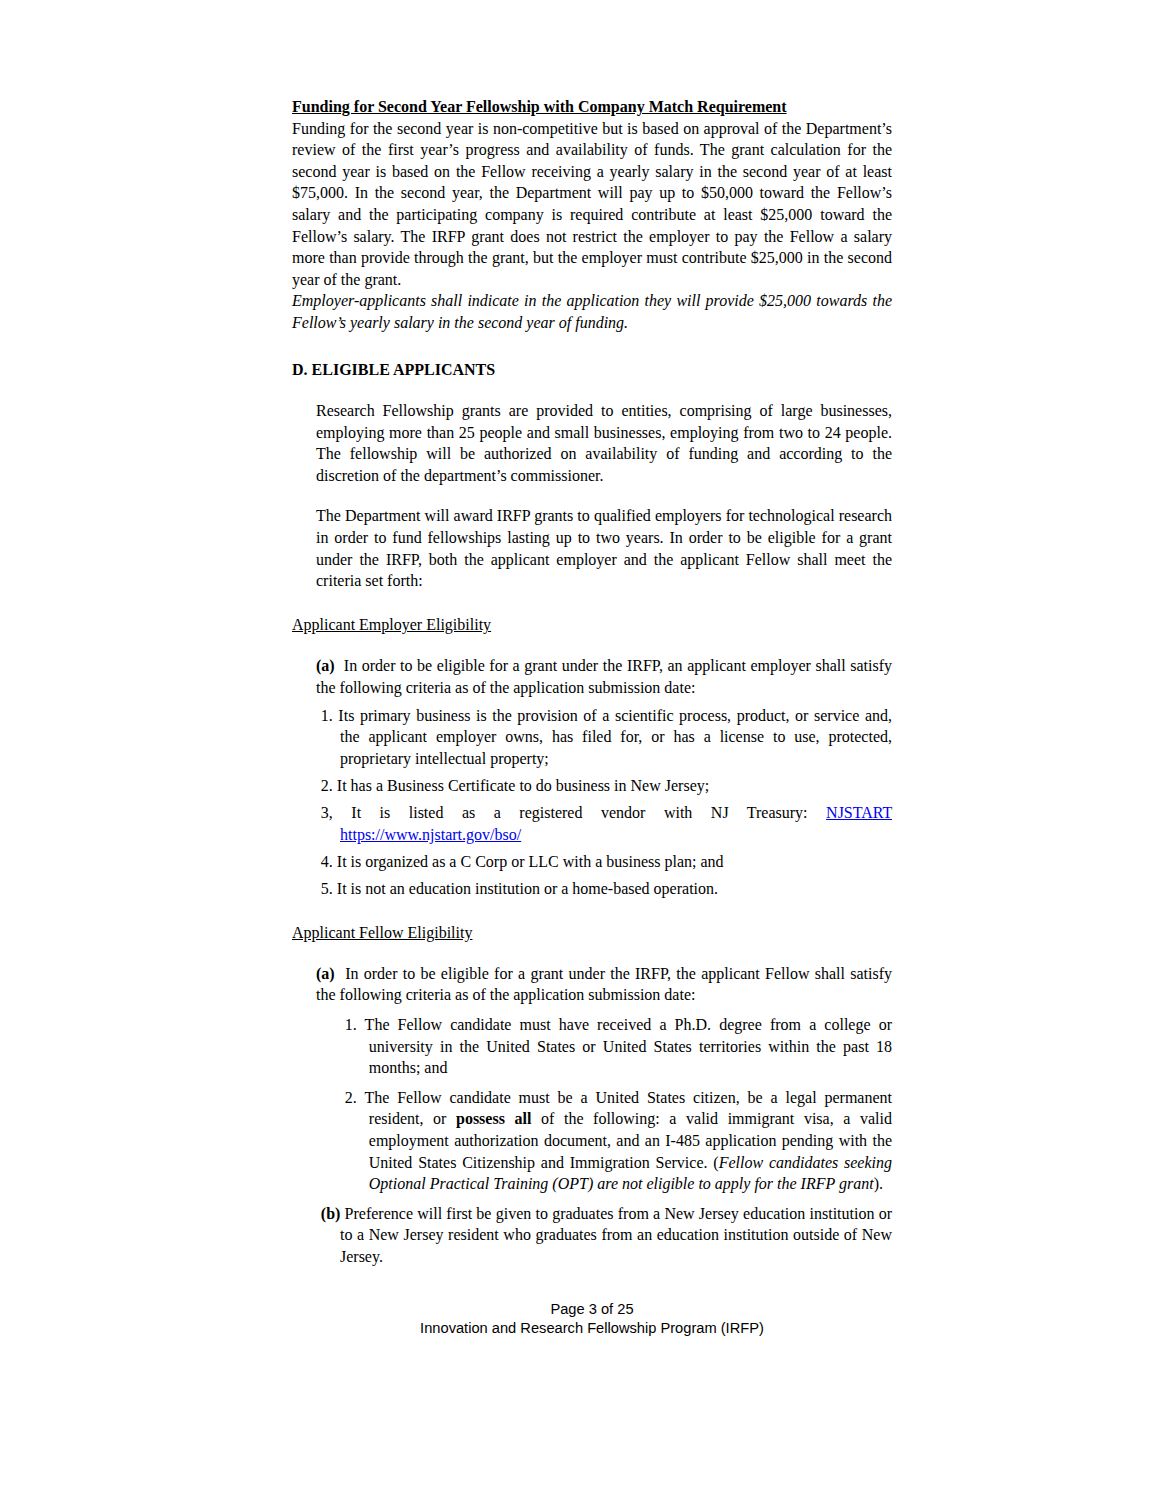Funding for Second Year Fellowship with Company Match Requirement
Funding for the second year is non-competitive but is based on approval of the Department’s review of the first year’s progress and availability of funds. The grant calculation for the second year is based on the Fellow receiving a yearly salary in the second year of at least $75,000. In the second year, the Department will pay up to $50,000 toward the Fellow’s salary and the participating company is required contribute at least $25,000 toward the Fellow’s salary. The IRFP grant does not restrict the employer to pay the Fellow a salary more than provide through the grant, but the employer must contribute $25,000 in the second year of the grant.
Employer-applicants shall indicate in the application they will provide $25,000 towards the Fellow’s yearly salary in the second year of funding.
D. ELIGIBLE APPLICANTS
Research Fellowship grants are provided to entities, comprising of large businesses, employing more than 25 people and small businesses, employing from two to 24 people. The fellowship will be authorized on availability of funding and according to the discretion of the department’s commissioner.
The Department will award IRFP grants to qualified employers for technological research in order to fund fellowships lasting up to two years. In order to be eligible for a grant under the IRFP, both the applicant employer and the applicant Fellow shall meet the criteria set forth:
Applicant Employer Eligibility
(a) In order to be eligible for a grant under the IRFP, an applicant employer shall satisfy the following criteria as of the application submission date:
1. Its primary business is the provision of a scientific process, product, or service and, the applicant employer owns, has filed for, or has a license to use, protected, proprietary intellectual property;
2. It has a Business Certificate to do business in New Jersey;
3, It is listed as a registered vendor with NJ Treasury: NJSTART https://www.njstart.gov/bso/
4. It is organized as a C Corp or LLC with a business plan; and
5. It is not an education institution or a home-based operation.
Applicant Fellow Eligibility
(a) In order to be eligible for a grant under the IRFP, the applicant Fellow shall satisfy the following criteria as of the application submission date:
1. The Fellow candidate must have received a Ph.D. degree from a college or university in the United States or United States territories within the past 18 months; and
2. The Fellow candidate must be a United States citizen, be a legal permanent resident, or possess all of the following: a valid immigrant visa, a valid employment authorization document, and an I-485 application pending with the United States Citizenship and Immigration Service. (Fellow candidates seeking Optional Practical Training (OPT) are not eligible to apply for the IRFP grant).
(b) Preference will first be given to graduates from a New Jersey education institution or to a New Jersey resident who graduates from an education institution outside of New Jersey.
Page 3 of 25
Innovation and Research Fellowship Program (IRFP)